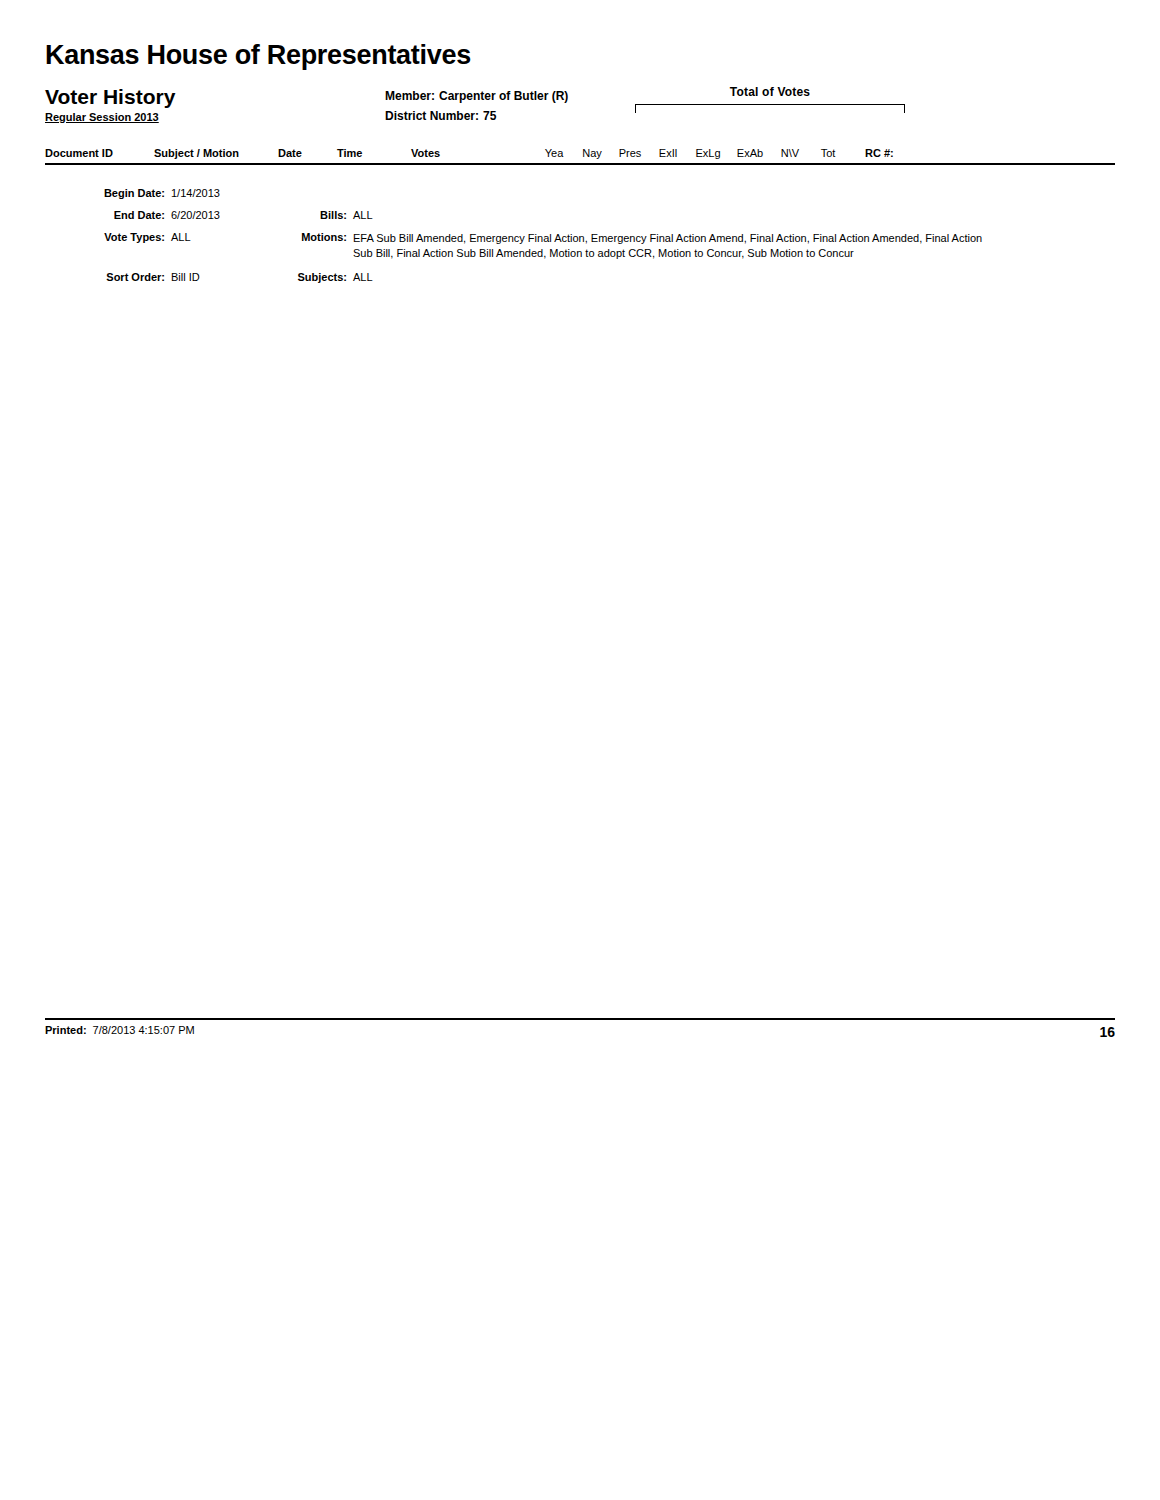Kansas House of Representatives
Voter History
Regular Session 2013
Member: Carpenter of Butler (R)
District Number: 75
Total of Votes
| Document ID | Subject / Motion | Date | Time | Votes | Yea | Nay | Pres | ExIl | ExLg | ExAb | N\V | Tot | RC #: |
| --- | --- | --- | --- | --- | --- | --- | --- | --- | --- | --- | --- | --- | --- |
Begin Date: 1/14/2013
End Date: 6/20/2013
Bills: ALL
Vote Types: ALL
Motions: EFA Sub Bill Amended, Emergency Final Action, Emergency Final Action Amend, Final Action, Final Action Amended, Final Action Sub Bill, Final Action Sub Bill Amended, Motion to adopt CCR, Motion to Concur, Sub Motion to Concur
Sort Order: Bill ID
Subjects: ALL
Printed: 7/8/2013 4:15:07 PM 16